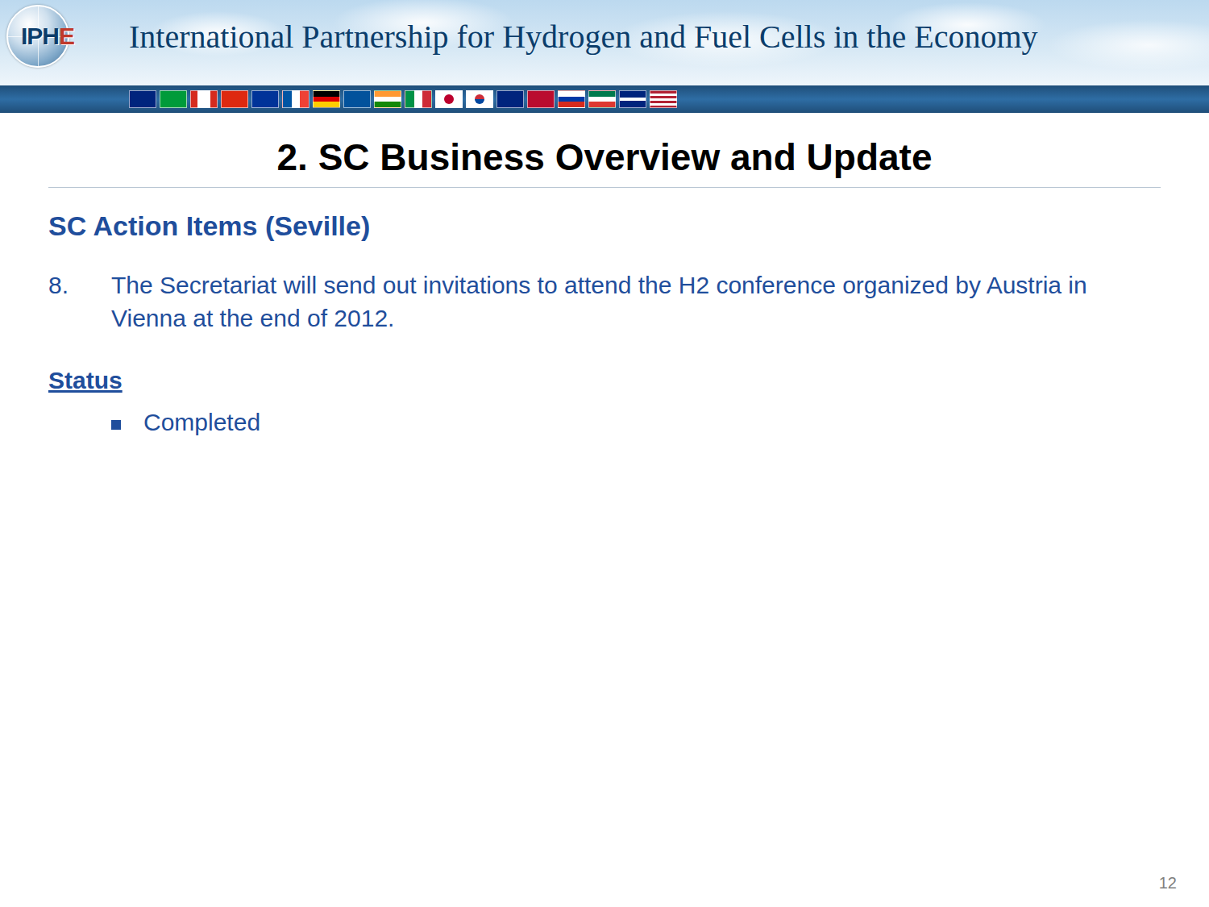IPHE
International Partnership for Hydrogen and Fuel Cells in the Economy
2. SC Business Overview and Update
SC Action Items (Seville)
The Secretariat will send out invitations to attend the H2 conference organized by Austria in Vienna at the end of 2012.
Status
Completed
12